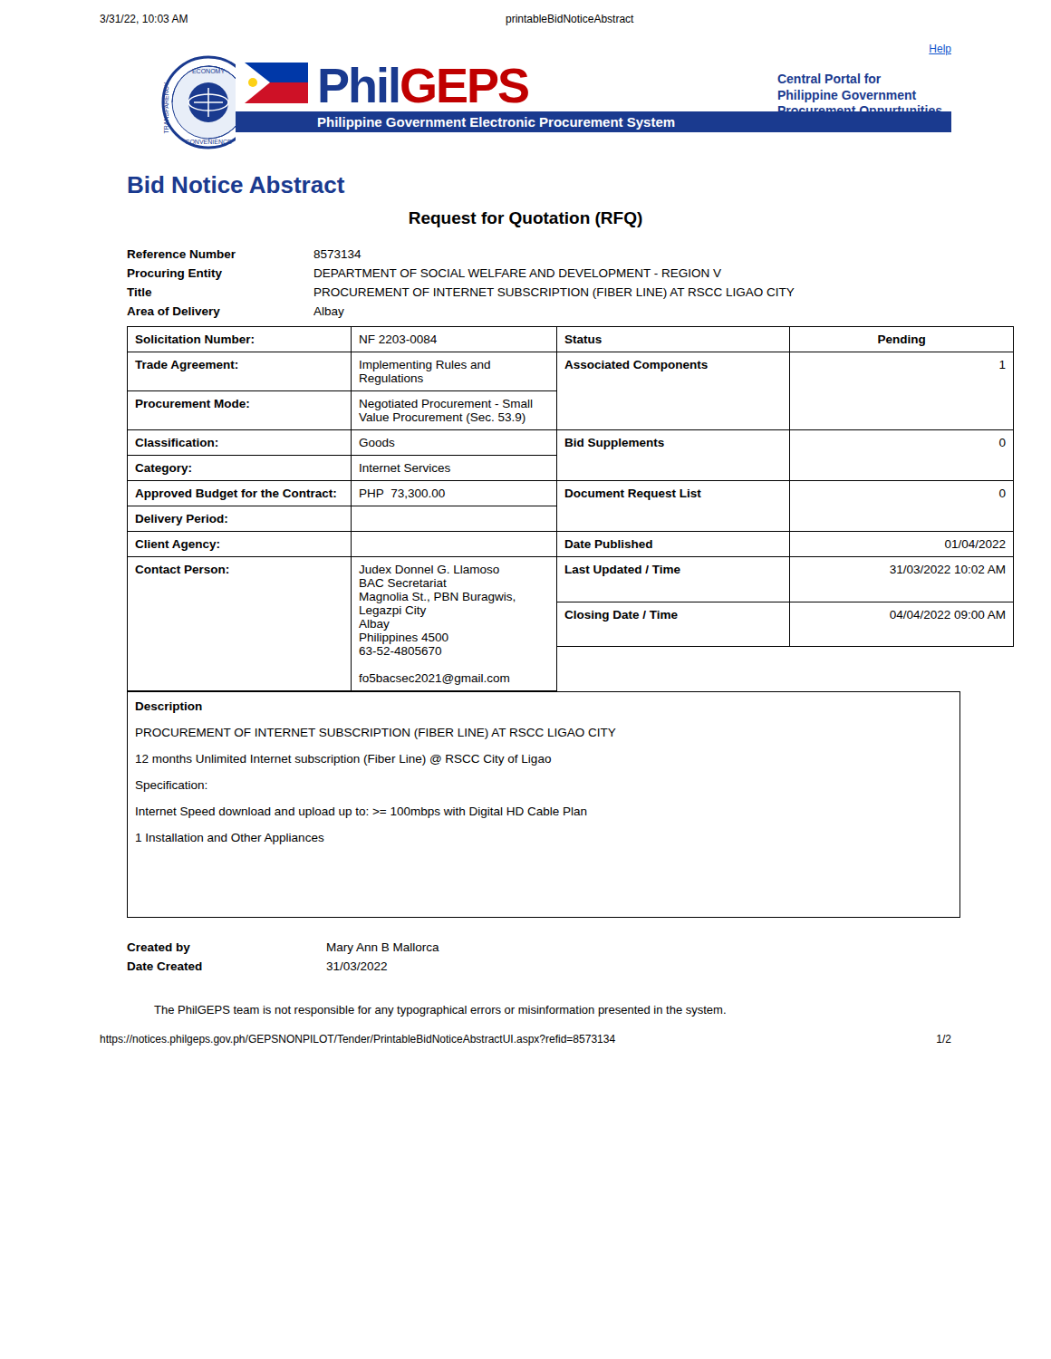3/31/22, 10:03 AM
printableBidNoticeAbstract
Help
ECONOMY EFFICIENCY CONVENIENCE TRANSPARENCY
Phil GEPS
Philippine Government Electronic Procurement System
Central Portal for
Philippine Government
Procurement Oppurtunities
Bid Notice Abstract
Request for Quotation (RFQ)
| Reference Number | 8573134 |
| Procuring Entity | DEPARTMENT OF SOCIAL WELFARE AND DEVELOPMENT - REGION V |
| Title | PROCUREMENT OF INTERNET SUBSCRIPTION (FIBER LINE) AT RSCC LIGAO CITY |
| Area of Delivery | Albay |
| Solicitation Number: | NF 2203-0084 | Status | Pending |
| Trade Agreement: | Implementing Rules and Regulations | Associated Components | 1 |
| Procurement Mode: | Negotiated Procurement - Small Value Procurement (Sec. 53.9) |
| Classification: | Goods | Bid Supplements | 0 |
| Category: | Internet Services |
| Approved Budget for the Contract: | PHP 73,300.00 | Document Request List | 0 |
| Delivery Period: | |
| Client Agency: | | Date Published | 01/04/2022 |
| Contact Person: | Judex Donnel G. Llamoso BAC Secretariat Magnolia St., PBN Buragwis, Legazpi City Albay Philippines 4500 63-52-4805670 fo5bacsec2021@gmail.com | Last Updated / Time | 31/03/2022 10:02 AM |
| Closing Date / Time | 04/04/2022 09:00 AM |
Description
PROCUREMENT OF INTERNET SUBSCRIPTION (FIBER LINE) AT RSCC LIGAO CITY
12 months Unlimited Internet subscription (Fiber Line) @ RSCC City of Ligao
Specification:
Internet Speed download and upload up to: >= 100mbps with Digital HD Cable Plan
1 Installation and Other Appliances
| Created by | Mary Ann B Mallorca |
| Date Created | 31/03/2022 |
The PhilGEPS team is not responsible for any typographical errors or misinformation presented in the system.
https://notices.philgeps.gov.ph/GEPSNONPILOT/Tender/PrintableBidNoticeAbstractUI.aspx?refid=8573134
1/2